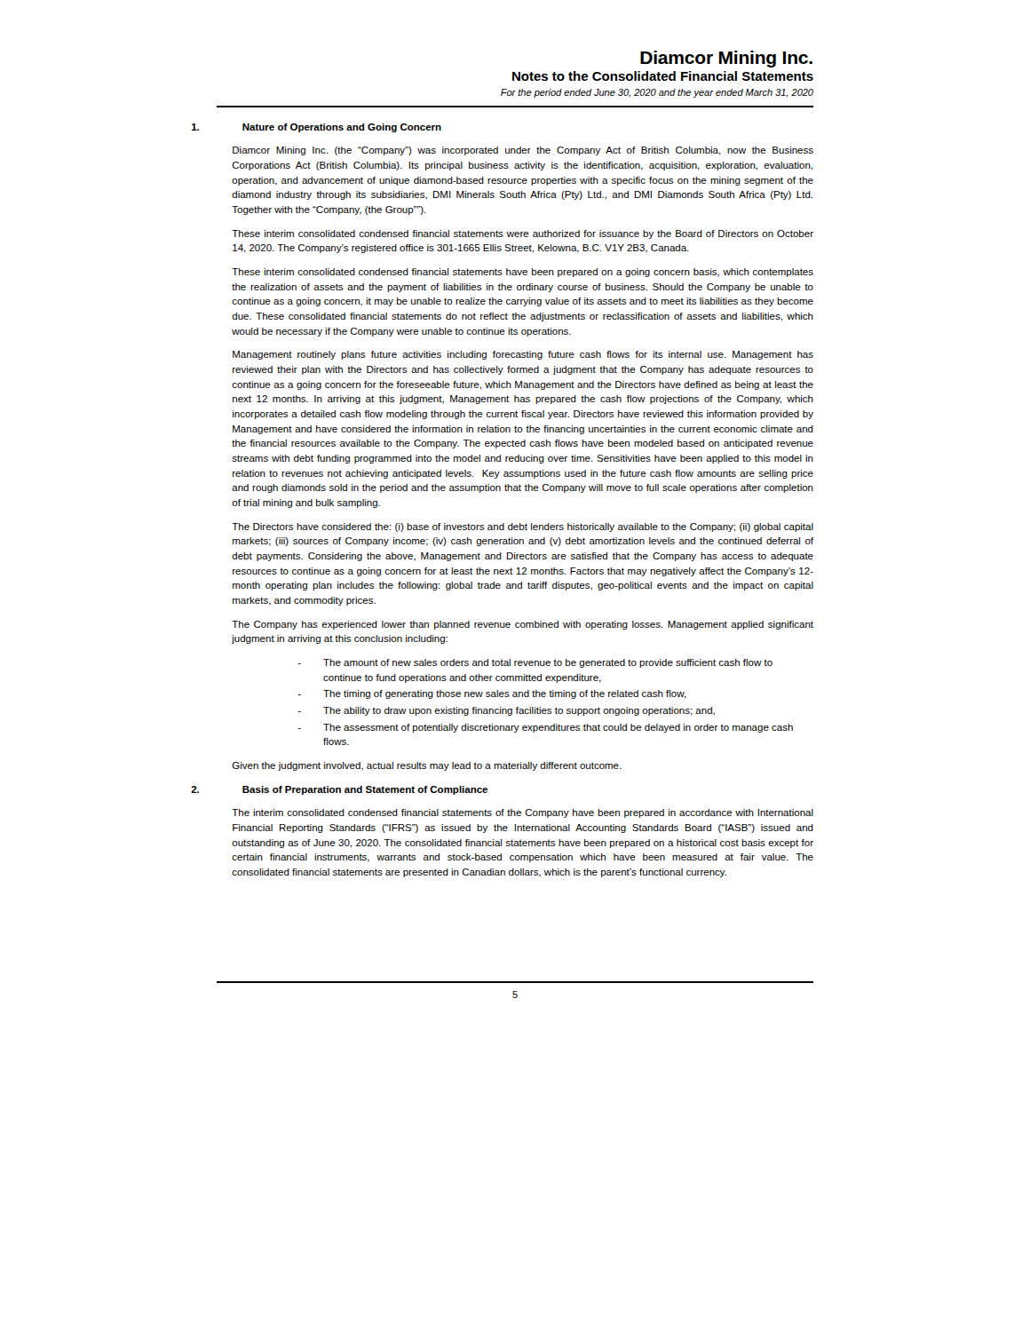Diamcor Mining Inc.
Notes to the Consolidated Financial Statements
For the period ended June 30, 2020 and the year ended March 31, 2020
1. Nature of Operations and Going Concern
Diamcor Mining Inc. (the “Company”) was incorporated under the Company Act of British Columbia, now the Business Corporations Act (British Columbia). Its principal business activity is the identification, acquisition, exploration, evaluation, operation, and advancement of unique diamond-based resource properties with a specific focus on the mining segment of the diamond industry through its subsidiaries, DMI Minerals South Africa (Pty) Ltd., and DMI Diamonds South Africa (Pty) Ltd. Together with the “Company, (the Group””).
These interim consolidated condensed financial statements were authorized for issuance by the Board of Directors on October 14, 2020. The Company’s registered office is 301-1665 Ellis Street, Kelowna, B.C. V1Y 2B3, Canada.
These interim consolidated condensed financial statements have been prepared on a going concern basis, which contemplates the realization of assets and the payment of liabilities in the ordinary course of business. Should the Company be unable to continue as a going concern, it may be unable to realize the carrying value of its assets and to meet its liabilities as they become due. These consolidated financial statements do not reflect the adjustments or reclassification of assets and liabilities, which would be necessary if the Company were unable to continue its operations.
Management routinely plans future activities including forecasting future cash flows for its internal use. Management has reviewed their plan with the Directors and has collectively formed a judgment that the Company has adequate resources to continue as a going concern for the foreseeable future, which Management and the Directors have defined as being at least the next 12 months. In arriving at this judgment, Management has prepared the cash flow projections of the Company, which incorporates a detailed cash flow modeling through the current fiscal year. Directors have reviewed this information provided by Management and have considered the information in relation to the financing uncertainties in the current economic climate and the financial resources available to the Company. The expected cash flows have been modeled based on anticipated revenue streams with debt funding programmed into the model and reducing over time. Sensitivities have been applied to this model in relation to revenues not achieving anticipated levels. Key assumptions used in the future cash flow amounts are selling price and rough diamonds sold in the period and the assumption that the Company will move to full scale operations after completion of trial mining and bulk sampling.
The Directors have considered the: (i) base of investors and debt lenders historically available to the Company; (ii) global capital markets; (iii) sources of Company income; (iv) cash generation and (v) debt amortization levels and the continued deferral of debt payments. Considering the above, Management and Directors are satisfied that the Company has access to adequate resources to continue as a going concern for at least the next 12 months. Factors that may negatively affect the Company’s 12-month operating plan includes the following: global trade and tariff disputes, geo-political events and the impact on capital markets, and commodity prices.
The Company has experienced lower than planned revenue combined with operating losses. Management applied significant judgment in arriving at this conclusion including:
The amount of new sales orders and total revenue to be generated to provide sufficient cash flow to continue to fund operations and other committed expenditure,
The timing of generating those new sales and the timing of the related cash flow,
The ability to draw upon existing financing facilities to support ongoing operations; and,
The assessment of potentially discretionary expenditures that could be delayed in order to manage cash flows.
Given the judgment involved, actual results may lead to a materially different outcome.
2. Basis of Preparation and Statement of Compliance
The interim consolidated condensed financial statements of the Company have been prepared in accordance with International Financial Reporting Standards (“IFRS”) as issued by the International Accounting Standards Board (“IASB”) issued and outstanding as of June 30, 2020. The consolidated financial statements have been prepared on a historical cost basis except for certain financial instruments, warrants and stock-based compensation which have been measured at fair value. The consolidated financial statements are presented in Canadian dollars, which is the parent’s functional currency.
5